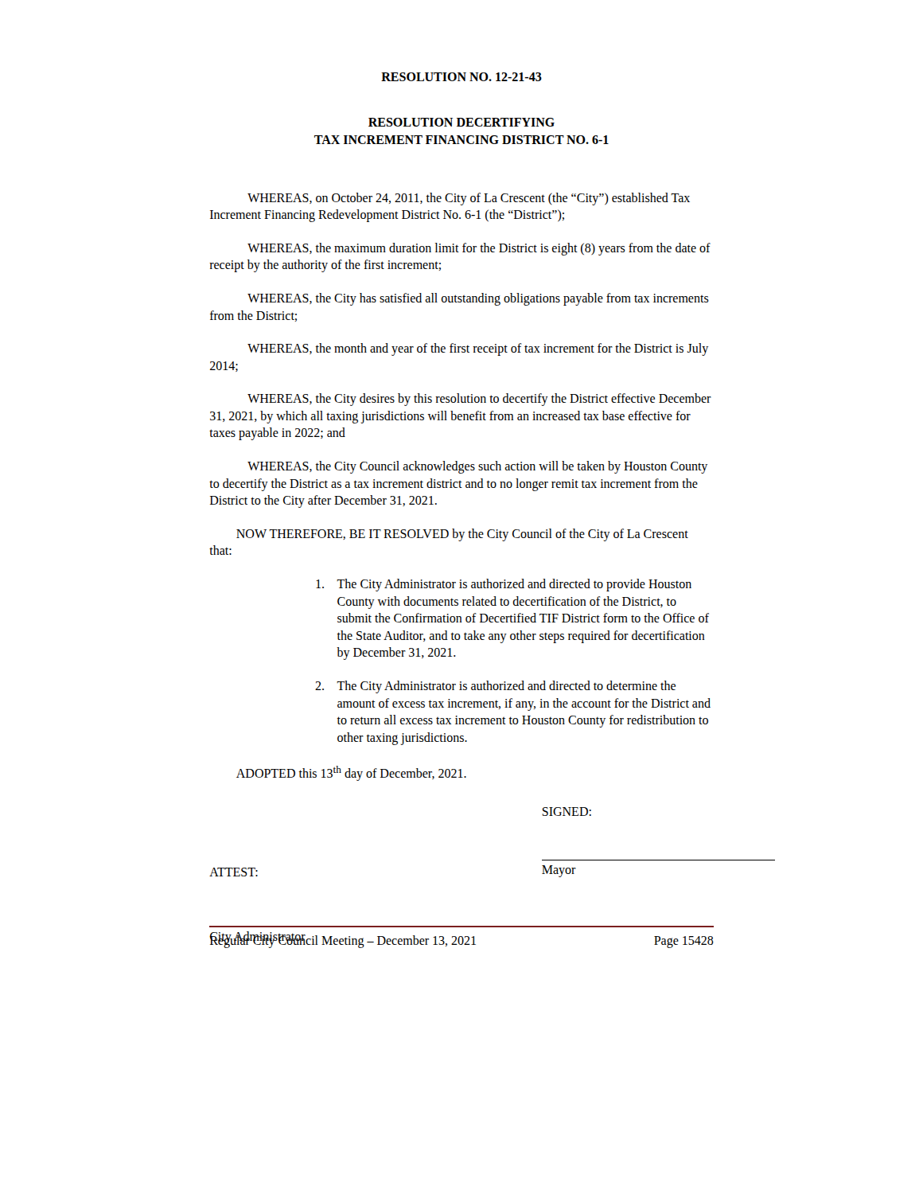RESOLUTION NO. 12-21-43
RESOLUTION DECERTIFYING
TAX INCREMENT FINANCING DISTRICT NO. 6-1
WHEREAS, on October 24, 2011, the City of La Crescent (the “City”) established Tax Increment Financing Redevelopment District No. 6-1 (the “District”);
WHEREAS, the maximum duration limit for the District is eight (8) years from the date of receipt by the authority of the first increment;
WHEREAS, the City has satisfied all outstanding obligations payable from tax increments from the District;
WHEREAS, the month and year of the first receipt of tax increment for the District is July 2014;
WHEREAS, the City desires by this resolution to decertify the District effective December 31, 2021, by which all taxing jurisdictions will benefit from an increased tax base effective for taxes payable in 2022; and
WHEREAS, the City Council acknowledges such action will be taken by Houston County to decertify the District as a tax increment district and to no longer remit tax increment from the District to the City after December 31, 2021.
NOW THEREFORE, BE IT RESOLVED by the City Council of the City of La Crescent that:
The City Administrator is authorized and directed to provide Houston County with documents related to decertification of the District, to submit the Confirmation of Decertified TIF District form to the Office of the State Auditor, and to take any other steps required for decertification by December 31, 2021.
The City Administrator is authorized and directed to determine the amount of excess tax increment, if any, in the account for the District and to return all excess tax increment to Houston County for redistribution to other taxing jurisdictions.
ADOPTED this 13th day of December, 2021.
SIGNED:
Mayor
ATTEST:
City Administrator
Regular City Council Meeting – December 13, 2021 Page 15428